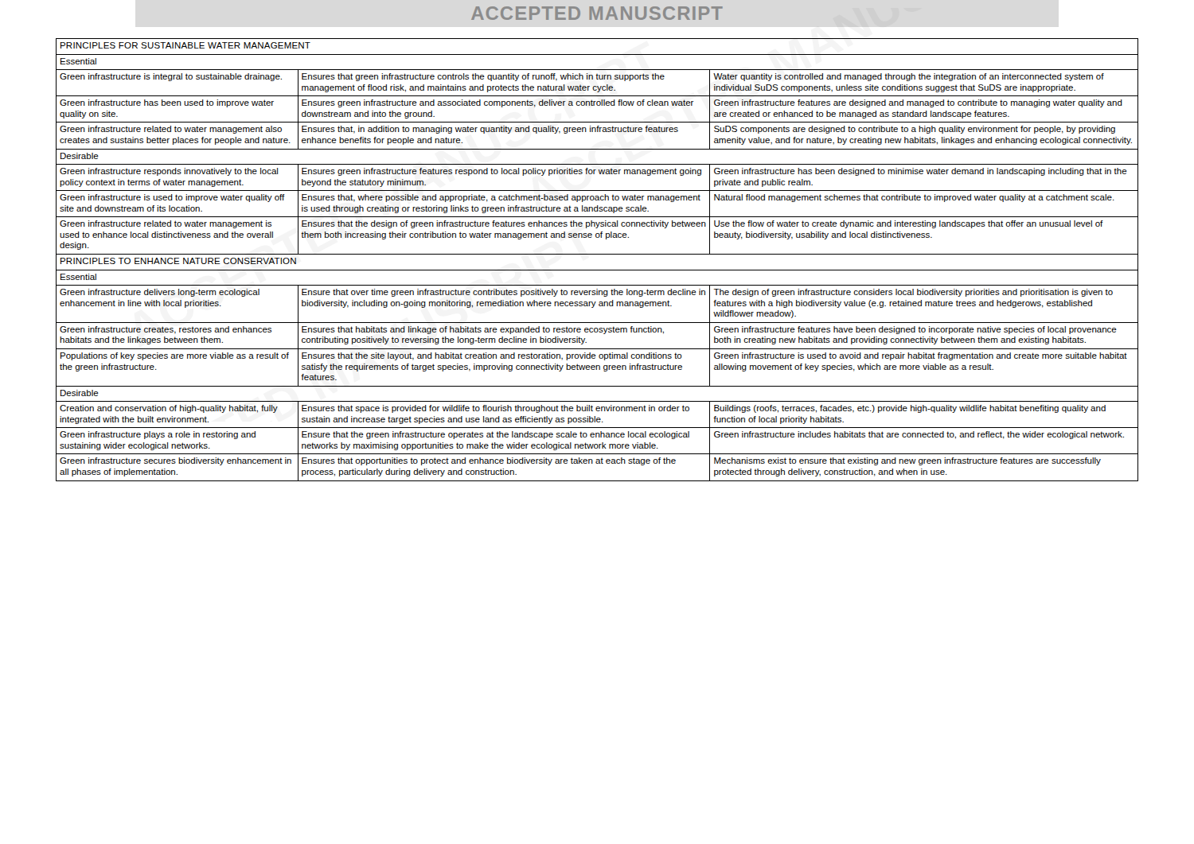ACCEPTED MANUSCRIPT
ACCEPTED MANUSCRIPT ACCEPTED MANUSCRIPT ACCEPTED MANUSCRIPT
| PRINCIPLES FOR SUSTAINABLE WATER MANAGEMENT |
| Essential |
| Green infrastructure is integral to sustainable drainage. | Ensures that green infrastructure controls the quantity of runoff, which in turn supports the management of flood risk, and maintains and protects the natural water cycle. | Water quantity is controlled and managed through the integration of an interconnected system of individual SuDS components, unless site conditions suggest that SuDS are inappropriate. |
| Green infrastructure has been used to improve water quality on site. | Ensures green infrastructure and associated components, deliver a controlled flow of clean water downstream and into the ground. | Green infrastructure features are designed and managed to contribute to managing water quality and are created or enhanced to be managed as standard landscape features. |
| Green infrastructure related to water management also creates and sustains better places for people and nature. | Ensures that, in addition to managing water quantity and quality, green infrastructure features enhance benefits for people and nature. | SuDS components are designed to contribute to a high quality environment for people, by providing amenity value, and for nature, by creating new habitats, linkages and enhancing ecological connectivity. |
| Desirable |
| Green infrastructure responds innovatively to the local policy context in terms of water management. | Ensures green infrastructure features respond to local policy priorities for water management going beyond the statutory minimum. | Green infrastructure has been designed to minimise water demand in landscaping including that in the private and public realm. |
| Green infrastructure is used to improve water quality off site and downstream of its location. | Ensures that, where possible and appropriate, a catchment-based approach to water management is used through creating or restoring links to green infrastructure at a landscape scale. | Natural flood management schemes that contribute to improved water quality at a catchment scale. |
| Green infrastructure related to water management is used to enhance local distinctiveness and the overall design. | Ensures that the design of green infrastructure features enhances the physical connectivity between them both increasing their contribution to water management and sense of place. | Use the flow of water to create dynamic and interesting landscapes that offer an unusual level of beauty, biodiversity, usability and local distinctiveness. |
| PRINCIPLES TO ENHANCE NATURE CONSERVATION |
| Essential |
| Green infrastructure delivers long-term ecological enhancement in line with local priorities. | Ensure that over time green infrastructure contributes positively to reversing the long-term decline in biodiversity, including on-going monitoring, remediation where necessary and management. | The design of green infrastructure considers local biodiversity priorities and prioritisation is given to features with a high biodiversity value (e.g. retained mature trees and hedgerows, established wildflower meadow). |
| Green infrastructure creates, restores and enhances habitats and the linkages between them. | Ensures that habitats and linkage of habitats are expanded to restore ecosystem function, contributing positively to reversing the long-term decline in biodiversity. | Green infrastructure features have been designed to incorporate native species of local provenance both in creating new habitats and providing connectivity between them and existing habitats. |
| Populations of key species are more viable as a result of the green infrastructure. | Ensures that the site layout, and habitat creation and restoration, provide optimal conditions to satisfy the requirements of target species, improving connectivity between green infrastructure features. | Green infrastructure is used to avoid and repair habitat fragmentation and create more suitable habitat allowing movement of key species, which are more viable as a result. |
| Desirable |
| Creation and conservation of high-quality habitat, fully integrated with the built environment. | Ensures that space is provided for wildlife to flourish throughout the built environment in order to sustain and increase target species and use land as efficiently as possible. | Buildings (roofs, terraces, facades, etc.) provide high-quality wildlife habitat benefiting quality and function of local priority habitats. |
| Green infrastructure plays a role in restoring and sustaining wider ecological networks. | Ensure that the green infrastructure operates at the landscape scale to enhance local ecological networks by maximising opportunities to make the wider ecological network more viable. | Green infrastructure includes habitats that are connected to, and reflect, the wider ecological network. |
| Green infrastructure secures biodiversity enhancement in all phases of implementation. | Ensures that opportunities to protect and enhance biodiversity are taken at each stage of the process, particularly during delivery and construction. | Mechanisms exist to ensure that existing and new green infrastructure features are successfully protected through delivery, construction, and when in use. |